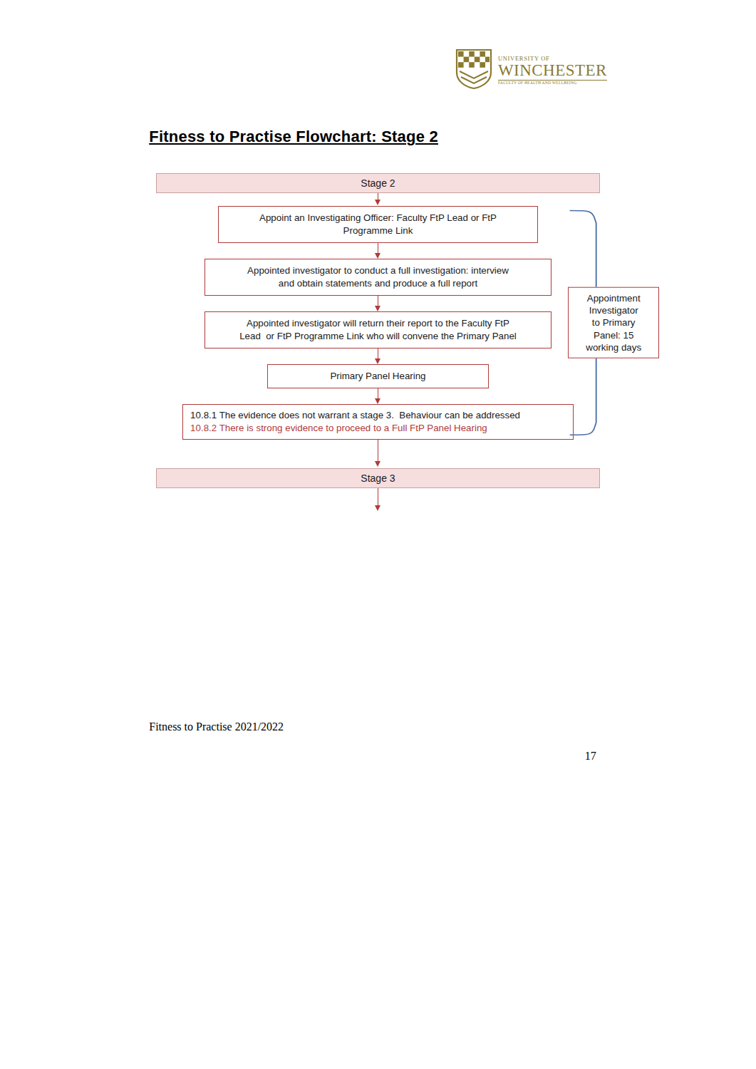University of Winchester crest
University of
Winchester
Faculty of Health and Wellbeing
Fitness to Practise Flowchart: Stage 2
Stage 2
Appointment
Investigator
to Primary
Panel: 15
working days
Appoint an Investigating Officer: Faculty FtP Lead or FtP
Programme Link
Appointed investigator to conduct a full investigation: interview
and obtain statements and produce a full report
Appointed investigator will return their report to the Faculty FtP
Lead or FtP Programme Link who will convene the Primary Panel
Primary Panel Hearing
10.8.1 The evidence does not warrant a stage 3. Behaviour can be addressed
10.8.2 There is strong evidence to proceed to a Full FtP Panel Hearing
Stage 3
Fitness to Practise 2021/2022
17